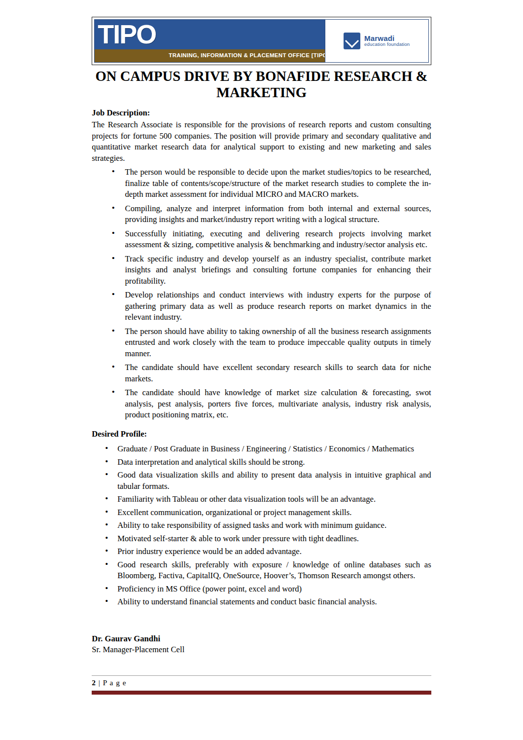TIPO
TRAINING, INFORMATION & PLACEMENT OFFICE [TIPO]
Marwadi
education foundation
ON CAMPUS DRIVE BY BONAFIDE RESEARCH & MARKETING
Job Description:
The Research Associate is responsible for the provisions of research reports and custom consulting projects for fortune 500 companies. The position will provide primary and secondary qualitative and quantitative market research data for analytical support to existing and new marketing and sales strategies.
The person would be responsible to decide upon the market studies/topics to be researched, finalize table of contents/scope/structure of the market research studies to complete the in-depth market assessment for individual MICRO and MACRO markets.
Compiling, analyze and interpret information from both internal and external sources, providing insights and market/industry report writing with a logical structure.
Successfully initiating, executing and delivering research projects involving market assessment & sizing, competitive analysis & benchmarking and industry/sector analysis etc.
Track specific industry and develop yourself as an industry specialist, contribute market insights and analyst briefings and consulting fortune companies for enhancing their profitability.
Develop relationships and conduct interviews with industry experts for the purpose of gathering primary data as well as produce research reports on market dynamics in the relevant industry.
The person should have ability to taking ownership of all the business research assignments entrusted and work closely with the team to produce impeccable quality outputs in timely manner.
The candidate should have excellent secondary research skills to search data for niche markets.
The candidate should have knowledge of market size calculation & forecasting, swot analysis, pest analysis, porters five forces, multivariate analysis, industry risk analysis, product positioning matrix, etc.
Desired Profile:
Graduate / Post Graduate in Business / Engineering / Statistics / Economics / Mathematics
Data interpretation and analytical skills should be strong.
Good data visualization skills and ability to present data analysis in intuitive graphical and tabular formats.
Familiarity with Tableau or other data visualization tools will be an advantage.
Excellent communication, organizational or project management skills.
Ability to take responsibility of assigned tasks and work with minimum guidance.
Motivated self-starter & able to work under pressure with tight deadlines.
Prior industry experience would be an added advantage.
Good research skills, preferably with exposure / knowledge of online databases such as Bloomberg, Factiva, CapitalIQ, OneSource, Hoover’s, Thomson Research amongst others.
Proficiency in MS Office (power point, excel and word)
Ability to understand financial statements and conduct basic financial analysis.
Dr. Gaurav Gandhi
Sr. Manager-Placement Cell
2 | P a g e